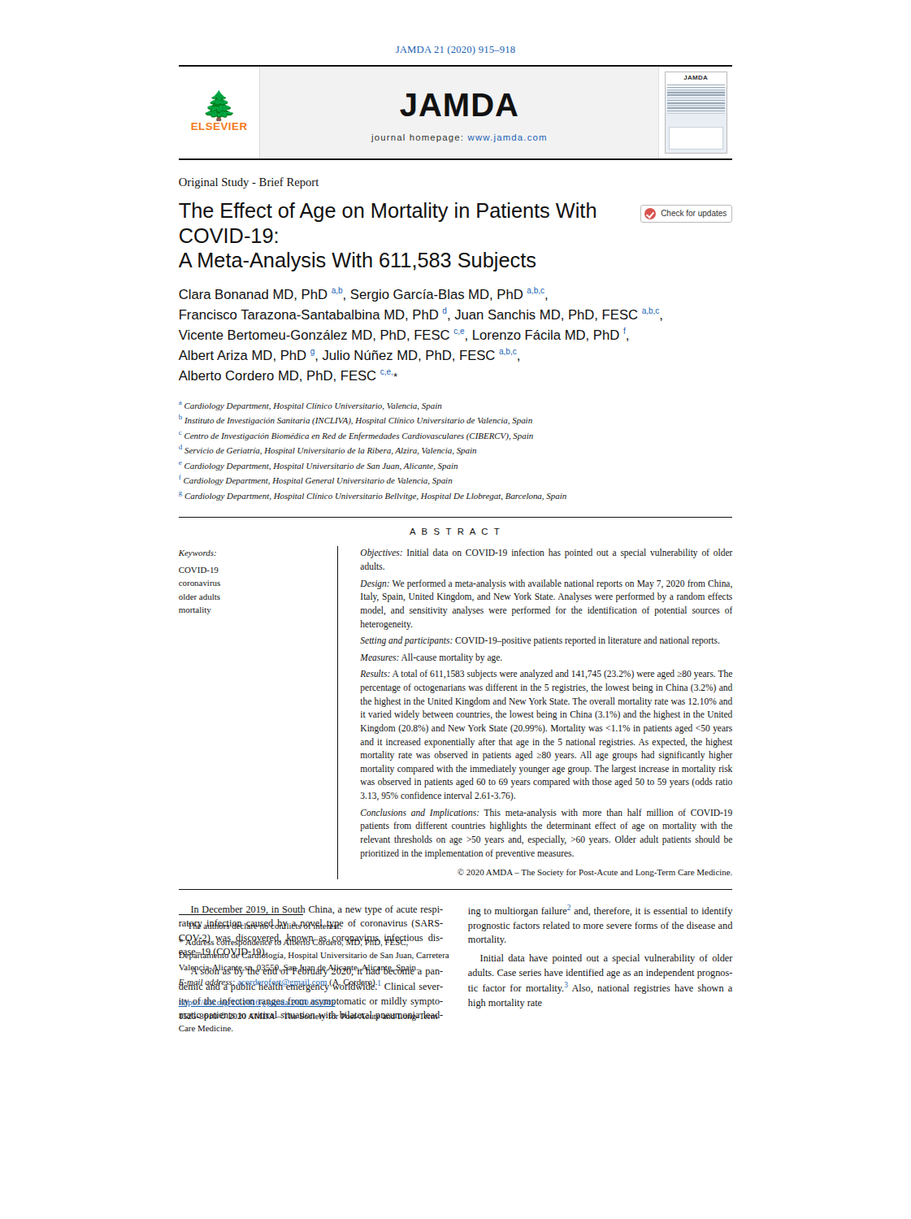JAMDA 21 (2020) 915–918
🌲 ELSEVIER
JAMDA
journal homepage: www.jamda.com
JAMDA
Original Study - Brief Report
The Effect of Age on Mortality in Patients With COVID-19:
A Meta-Analysis With 611,583 Subjects
Check for updates
Clara Bonanad MD, PhD a,b, Sergio García-Blas MD, PhD a,b,c,
Francisco Tarazona-Santabalbina MD, PhD d, Juan Sanchis MD, PhD, FESC a,b,c,
Vicente Bertomeu-González MD, PhD, FESC c,e, Lorenzo Fácila MD, PhD f,
Albert Ariza MD, PhD g, Julio Núñez MD, PhD, FESC a,b,c,
Alberto Cordero MD, PhD, FESC c,e,*
a Cardiology Department, Hospital Clínico Universitario, Valencia, Spain
b Instituto de Investigación Sanitaria (INCLIVA), Hospital Clínico Universitario de Valencia, Spain
c Centro de Investigación Biomédica en Red de Enfermedades Cardiovasculares (CIBERCV), Spain
d Servicio de Geriatría, Hospital Universitario de la Ribera, Alzira, Valencia, Spain
e Cardiology Department, Hospital Universitario de San Juan, Alicante, Spain
f Cardiology Department, Hospital General Universitario de Valencia, Spain
g Cardiology Department, Hospital Clínico Universitario Bellvitge, Hospital De Llobregat, Barcelona, Spain
A B S T R A C T
Keywords:
COVID-19
coronavirus
older adults
mortality
Objectives: Initial data on COVID-19 infection has pointed out a special vulnerability of older adults.
Design: We performed a meta-analysis with available national reports on May 7, 2020 from China, Italy, Spain, United Kingdom, and New York State. Analyses were performed by a random effects model, and sensitivity analyses were performed for the identification of potential sources of heterogeneity.
Setting and participants: COVID-19–positive patients reported in literature and national reports.
Measures: All-cause mortality by age.
Results: A total of 611,1583 subjects were analyzed and 141,745 (23.2%) were aged ≥80 years. The percentage of octogenarians was different in the 5 registries, the lowest being in China (3.2%) and the highest in the United Kingdom and New York State. The overall mortality rate was 12.10% and it varied widely between countries, the lowest being in China (3.1%) and the highest in the United Kingdom (20.8%) and New York State (20.99%). Mortality was <1.1% in patients aged <50 years and it increased exponentially after that age in the 5 national registries. As expected, the highest mortality rate was observed in patients aged ≥80 years. All age groups had significantly higher mortality compared with the immediately younger age group. The largest increase in mortality risk was observed in patients aged 60 to 69 years compared with those aged 50 to 59 years (odds ratio 3.13, 95% confidence interval 2.61-3.76).
Conclusions and Implications: This meta-analysis with more than half million of COVID-19 patients from different countries highlights the determinant effect of age on mortality with the relevant thresholds on age >50 years and, especially, >60 years. Older adult patients should be prioritized in the implementation of preventive measures.
© 2020 AMDA – The Society for Post-Acute and Long-Term Care Medicine.
In December 2019, in South China, a new type of acute respiratory infection caused by a novel type of coronavirus (SARS-COV-2) was discovered, known as coronavirus infectious disease–19 (COVID-19).
A soon as by the end of February 2020, it had become a pandemic and a public health emergency worldwide.1 Clinical severity of the infection ranges from asymptomatic or mildly symptomatic patients to critical situation with bilateral pneumonia leading to multiorgan failure2 and, therefore, it is essential to identify prognostic factors related to more severe forms of the disease and mortality.
Initial data have pointed out a special vulnerability of older adults. Case series have identified age as an independent prognostic factor for mortality.3 Also, national registries have shown a high mortality rate
The authors declare no conflicts of interest.
* Address correspondence to Alberto Cordero, MD, PhD, FESC, Departamento de Cardiología, Hospital Universitario de San Juan, Carretera Valencia-Alicante sn, 03550, San Juan de Alicante, Alicante, Spain.
E-mail address: acorderofort@gmail.com (A. Cordero).
https://doi.org/10.1016/j.jamda.2020.05.045
1525-8610/© 2020 AMDA – The Society for Post-Acute and Long-Term Care Medicine.